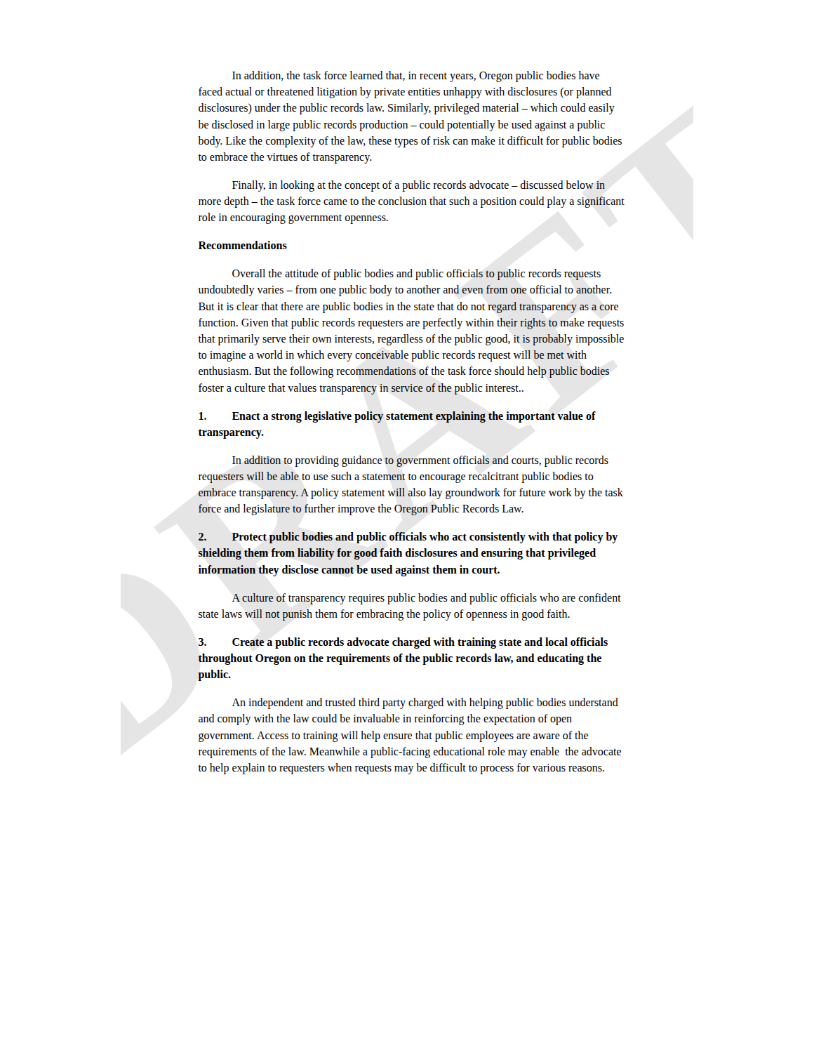DRAFT
In addition, the task force learned that, in recent years, Oregon public bodies have faced actual or threatened litigation by private entities unhappy with disclosures (or planned disclosures) under the public records law. Similarly, privileged material – which could easily be disclosed in large public records production – could potentially be used against a public body. Like the complexity of the law, these types of risk can make it difficult for public bodies to embrace the virtues of transparency.
Finally, in looking at the concept of a public records advocate – discussed below in more depth – the task force came to the conclusion that such a position could play a significant role in encouraging government openness.
Recommendations
Overall the attitude of public bodies and public officials to public records requests undoubtedly varies – from one public body to another and even from one official to another. But it is clear that there are public bodies in the state that do not regard transparency as a core function. Given that public records requesters are perfectly within their rights to make requests that primarily serve their own interests, regardless of the public good, it is probably impossible to imagine a world in which every conceivable public records request will be met with enthusiasm. But the following recommendations of the task force should help public bodies foster a culture that values transparency in service of the public interest..
1. Enact a strong legislative policy statement explaining the important value of transparency.
In addition to providing guidance to government officials and courts, public records requesters will be able to use such a statement to encourage recalcitrant public bodies to embrace transparency. A policy statement will also lay groundwork for future work by the task force and legislature to further improve the Oregon Public Records Law.
2. Protect public bodies and public officials who act consistently with that policy by shielding them from liability for good faith disclosures and ensuring that privileged information they disclose cannot be used against them in court.
A culture of transparency requires public bodies and public officials who are confident state laws will not punish them for embracing the policy of openness in good faith.
3. Create a public records advocate charged with training state and local officials throughout Oregon on the requirements of the public records law, and educating the public.
An independent and trusted third party charged with helping public bodies understand and comply with the law could be invaluable in reinforcing the expectation of open government. Access to training will help ensure that public employees are aware of the requirements of the law. Meanwhile a public-facing educational role may enable the advocate to help explain to requesters when requests may be difficult to process for various reasons.